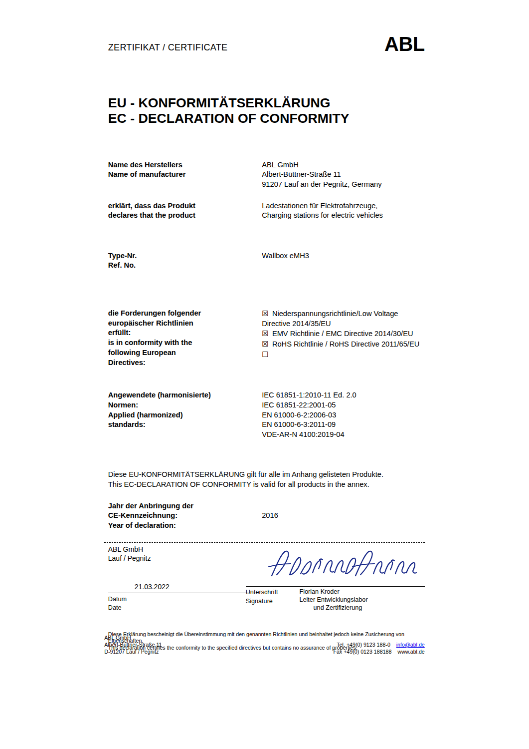ZERTIFIKAT / CERTIFICATE
ABL
EU - KONFORMITÄTSERKLÄRUNG
EC - DECLARATION OF CONFORMITY
| Name des Herstellers Name of manufacturer | ABL GmbH Albert-Büttner-Straße 11 91207 Lauf an der Pegnitz, Germany |
| erklärt, dass das Produkt declares that the product | Ladestationen für Elektrofahrzeuge, Charging stations for electric vehicles |
| Type-Nr. Ref. No. | Wallbox eMH3 |
| die Forderungen folgender europäischer Richtlinien erfüllt: is in conformity with the following European Directives: | ☒ Niederspannungsrichtlinie/Low Voltage Directive 2014/35/EU ☒ EMV Richtlinie / EMC Directive 2014/30/EU ☒ RoHS Richtlinie / RoHS Directive 2011/65/EU ☐ |
| Angewendete (harmonisierte) Normen: Applied (harmonized) standards: | IEC 61851-1:2010-11 Ed. 2.0 IEC 61851-22:2001-05 EN 61000-6-2:2006-03 EN 61000-6-3:2011-09 VDE-AR-N 4100:2019-04 |
Diese EU-KONFORMITÄTSERKLÄRUNG gilt für alle im Anhang gelisteten Produkte.
This EC-DECLARATION OF CONFORMITY is valid for all products in the annex.
| Jahr der Anbringung der CE-Kennzeichnung: Year of declaration: | 2016 |
ABL GmbH
Lauf / Pegnitz
21.03.2022
Unterschrift
Signature
Florian Kroder
Leiter Entwicklungslabor
und Zertifizierung
Datum
Date
Diese Erklärung bescheinigt die Übereinstimmung mit den genannten Richtlinien und beinhaltet jedoch keine Zusicherung von Eigenschaften.
This declaration certifies the conformity to the specified directives but contains no assurance of properties.
ABL GmbH
Albert-Büttner-Straße 11
D-91207 Lauf / Pegnitz
Tel. +49(0) 9123 188-0 info@abl.de
Fax +49(0) 0123 188188 www.abl.de